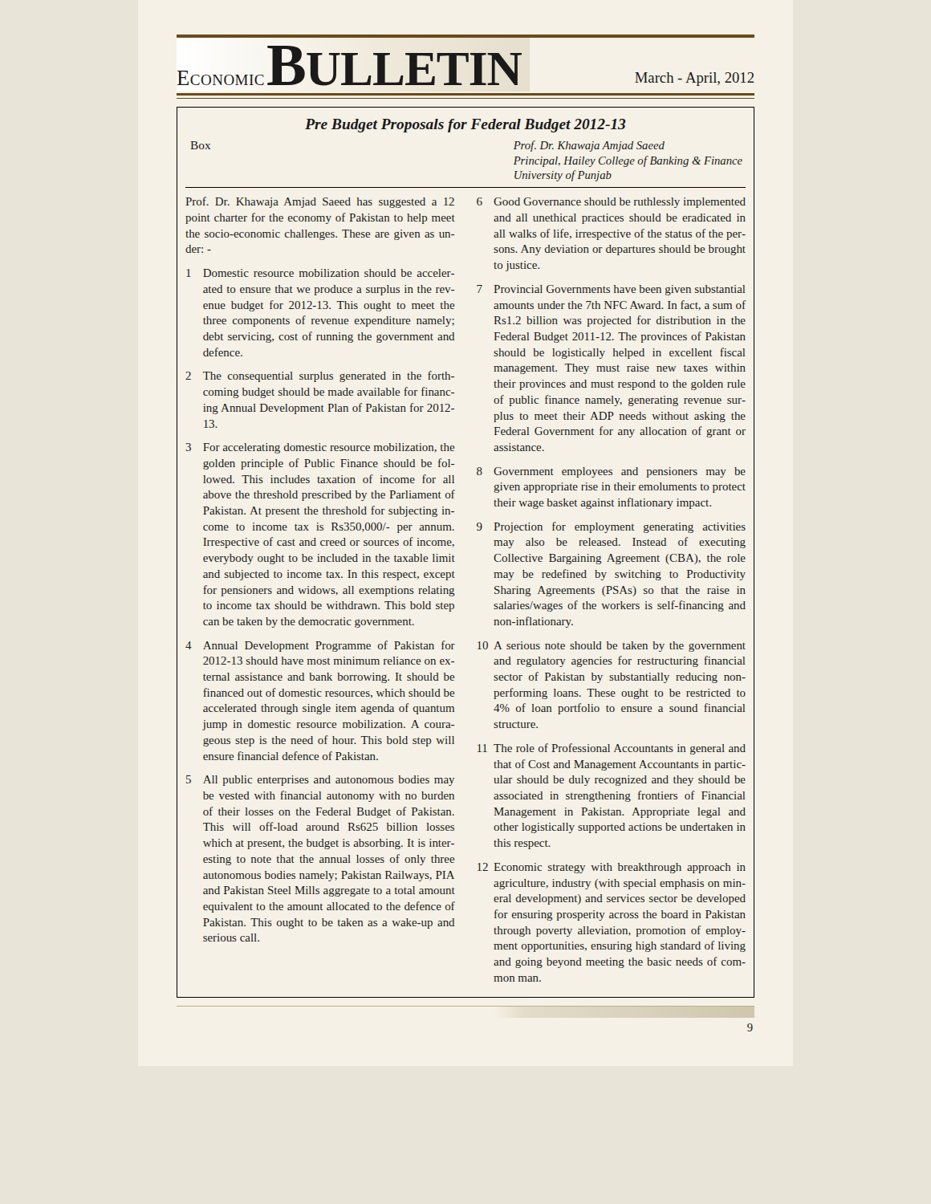Economic BULLETIN
March - April, 2012
Pre Budget Proposals for Federal Budget 2012-13
Box
Prof. Dr. Khawaja Amjad Saeed
Principal, Hailey College of Banking & Finance
University of Punjab
Prof. Dr. Khawaja Amjad Saeed has suggested a 12 point charter for the economy of Pakistan to help meet the socio-economic challenges. These are given as under: -
1 Domestic resource mobilization should be accelerated to ensure that we produce a surplus in the revenue budget for 2012-13. This ought to meet the three components of revenue expenditure namely; debt servicing, cost of running the government and defence.
2 The consequential surplus generated in the forthcoming budget should be made available for financing Annual Development Plan of Pakistan for 2012-13.
3 For accelerating domestic resource mobilization, the golden principle of Public Finance should be followed. This includes taxation of income for all above the threshold prescribed by the Parliament of Pakistan. At present the threshold for subjecting income to income tax is Rs350,000/- per annum. Irrespective of cast and creed or sources of income, everybody ought to be included in the taxable limit and subjected to income tax. In this respect, except for pensioners and widows, all exemptions relating to income tax should be withdrawn. This bold step can be taken by the democratic government.
4 Annual Development Programme of Pakistan for 2012-13 should have most minimum reliance on external assistance and bank borrowing. It should be financed out of domestic resources, which should be accelerated through single item agenda of quantum jump in domestic resource mobilization. A courageous step is the need of hour. This bold step will ensure financial defence of Pakistan.
5 All public enterprises and autonomous bodies may be vested with financial autonomy with no burden of their losses on the Federal Budget of Pakistan. This will off-load around Rs625 billion losses which at present, the budget is absorbing. It is interesting to note that the annual losses of only three autonomous bodies namely; Pakistan Railways, PIA and Pakistan Steel Mills aggregate to a total amount equivalent to the amount allocated to the defence of Pakistan. This ought to be taken as a wake-up and serious call.
6 Good Governance should be ruthlessly implemented and all unethical practices should be eradicated in all walks of life, irrespective of the status of the persons. Any deviation or departures should be brought to justice.
7 Provincial Governments have been given substantial amounts under the 7th NFC Award. In fact, a sum of Rs1.2 billion was projected for distribution in the Federal Budget 2011-12. The provinces of Pakistan should be logistically helped in excellent fiscal management. They must raise new taxes within their provinces and must respond to the golden rule of public finance namely, generating revenue surplus to meet their ADP needs without asking the Federal Government for any allocation of grant or assistance.
8 Government employees and pensioners may be given appropriate rise in their emoluments to protect their wage basket against inflationary impact.
9 Projection for employment generating activities may also be released. Instead of executing Collective Bargaining Agreement (CBA), the role may be redefined by switching to Productivity Sharing Agreements (PSAs) so that the raise in salaries/wages of the workers is self-financing and non-inflationary.
10 A serious note should be taken by the government and regulatory agencies for restructuring financial sector of Pakistan by substantially reducing non-performing loans. These ought to be restricted to 4% of loan portfolio to ensure a sound financial structure.
11 The role of Professional Accountants in general and that of Cost and Management Accountants in particular should be duly recognized and they should be associated in strengthening frontiers of Financial Management in Pakistan. Appropriate legal and other logistically supported actions be undertaken in this respect.
12 Economic strategy with breakthrough approach in agriculture, industry (with special emphasis on mineral development) and services sector be developed for ensuring prosperity across the board in Pakistan through poverty alleviation, promotion of employment opportunities, ensuring high standard of living and going beyond meeting the basic needs of common man.
9